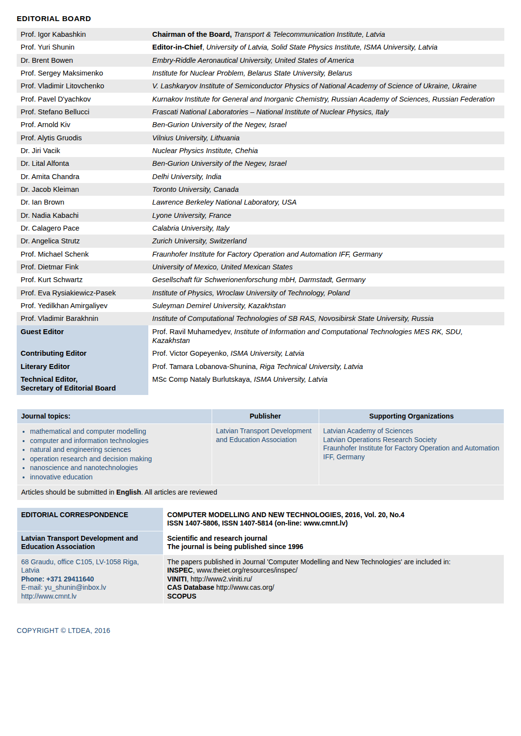Editorial Board
| Prof. Igor Kabashkin | Chairman of the Board, Transport & Telecommunication Institute, Latvia |
| Prof. Yuri Shunin | Editor-in-Chief , University of Latvia, Solid State Physics Institute, ISMA University, Latvia |
| Dr. Brent Bowen | Embry-Riddle Aeronautical University, United States of America |
| Prof. Sergey Maksimenko | Institute for Nuclear Problem, Belarus State University, Belarus |
| Prof. Vladimir Litovchenko | V. Lashkaryov Institute of Semiconductor Physics of National Academy of Science of Ukraine, Ukraine |
| Prof. Pavel D'yachkov | Kurnakov Institute for General and Inorganic Chemistry, Russian Academy of Sciences, Russian Federation |
| Prof. Stefano Bellucci | Frascati National Laboratories – National Institute of Nuclear Physics, Italy |
| Prof. Arnold Kiv | Ben-Gurion University of the Negev, Israel |
| Prof. Alytis Gruodis | Vilnius University, Lithuania |
| Dr. Jiri Vacik | Nuclear Physics Institute, Chehia |
| Dr. Lital Alfonta | Ben-Gurion University of the Negev, Israel |
| Dr. Amita Chandra | Delhi University, India |
| Dr. Jacob Kleiman | Toronto University, Canada |
| Dr. Ian Brown | Lawrence Berkeley National Laboratory, USA |
| Dr. Nadia Kabachi | Lyone University, France |
| Dr. Calagero Pace | Calabria University, Italy |
| Dr. Angelica Strutz | Zurich University, Switzerland |
| Prof. Michael Schenk | Fraunhofer Institute for Factory Operation and Automation IFF, Germany |
| Prof. Dietmar Fink | University of Mexico, United Mexican States |
| Prof. Kurt Schwartz | Gesellschaft für Schwerionenforschung mbH, Darmstadt, Germany |
| Prof. Eva Rysiakiewicz-Pasek | Institute of Physics, Wroclaw University of Technology, Poland |
| Prof. Yedilkhan Amirgaliyev | Suleyman Demirel University, Kazakhstan |
| Prof. Vladimir Barakhnin | Institute of Computational Technologies of SB RAS, Novosibirsk State University, Russia |
| Guest Editor | Prof. Ravil Muhamedyev, Institute of Information and Computational Technologies MES RK, SDU, Kazakhstan |
| Contributing Editor | Prof. Victor Gopeyenko, ISMA University, Latvia |
| Literary Editor | Prof. Tamara Lobanova-Shunina, Riga Technical University, Latvia |
| Technical Editor, Secretary of Editorial Board | MSc Comp Nataly Burlutskaya, ISMA University, Latvia |
| Journal topics: | Publisher | Supporting Organizations |
| --- | --- | --- |
| mathematical and computer modelling computer and information technologies natural and engineering sciences operation research and decision making nanoscience and nanotechnologies innovative education | Latvian Transport Development and Education Association | Latvian Academy of Sciences Latvian Operations Research Society Fraunhofer Institute for Factory Operation and Automation IFF, Germany |
| Articles should be submitted in English . All articles are reviewed |
| EDITORIAL CORRESPONDENCE | COMPUTER MODELLING AND NEW TECHNOLOGIES, 2016, Vol. 20, No.4 ISSN 1407-5806, ISSN 1407-5814 (on-line: www.cmnt.lv) |
| Latvian Transport Development and Education Association | Scientific and research journal The journal is being published since 1996 |
| 68 Graudu, office C105, LV-1058 Riga, Latvia Phone: +371 29411640 E-mail: yu_shunin@inbox.lv http://www.cmnt.lv | The papers published in Journal 'Computer Modelling and New Technologies' are included in: INSPEC , www.theiet.org/resources/inspec/ VINITI , http://www2.viniti.ru/ CAS Database http://www.cas.org/ SCOPUS |
COPYRIGHT © LTDEA, 2016